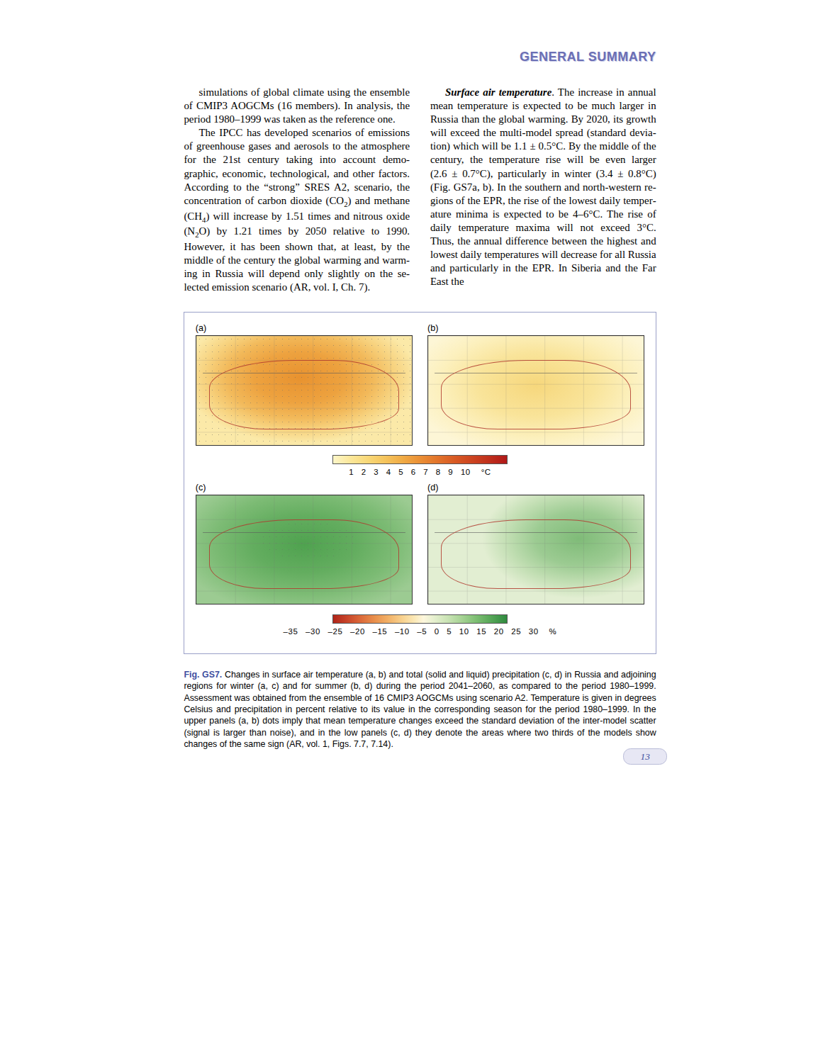GENERAL SUMMARY
simulations of global climate using the ensemble of CMIP3 AOGCMs (16 members). In analysis, the period 1980–1999 was taken as the reference one.
The IPCC has developed scenarios of emissions of greenhouse gases and aerosols to the atmosphere for the 21st century taking into account demographic, economic, technological, and other factors. According to the “strong” SRES A2, scenario, the concentration of carbon dioxide (CO2) and methane (CH4) will increase by 1.51 times and nitrous oxide (N2O) by 1.21 times by 2050 relative to 1990. However, it has been shown that, at least, by the middle of the century the global warming and warming in Russia will depend only slightly on the selected emission scenario (AR, vol. I, Ch. 7).
Surface air temperature. The increase in annual mean temperature is expected to be much larger in Russia than the global warming. By 2020, its growth will exceed the multi-model spread (standard deviation) which will be 1.1 ± 0.5°C. By the middle of the century, the temperature rise will be even larger (2.6 ± 0.7°C), particularly in winter (3.4 ± 0.8°C) (Fig. GS7a, b). In the southern and north-western regions of the EPR, the rise of the lowest daily temperature minima is expected to be 4–6°C. The rise of daily temperature maxima will not exceed 3°C. Thus, the annual difference between the highest and lowest daily temperatures will decrease for all Russia and particularly in the EPR. In Siberia and the Far East the
(a)
(b)
12345678910°C
(c)
(d)
–35–30–25–20–15–10–5051015202530%
Fig. GS7. Changes in surface air temperature (a, b) and total (solid and liquid) precipitation (c, d) in Russia and adjoining regions for winter (a, c) and for summer (b, d) during the period 2041–2060, as compared to the period 1980–1999. Assessment was obtained from the ensemble of 16 CMIP3 AOGCMs using scenario A2. Temperature is given in degrees Celsius and precipitation in percent relative to its value in the corresponding season for the period 1980–1999. In the upper panels (a, b) dots imply that mean temperature changes exceed the standard deviation of the inter-model scatter (signal is larger than noise), and in the low panels (c, d) they denote the areas where two thirds of the models show changes of the same sign (AR, vol. 1, Figs. 7.7, 7.14).
13